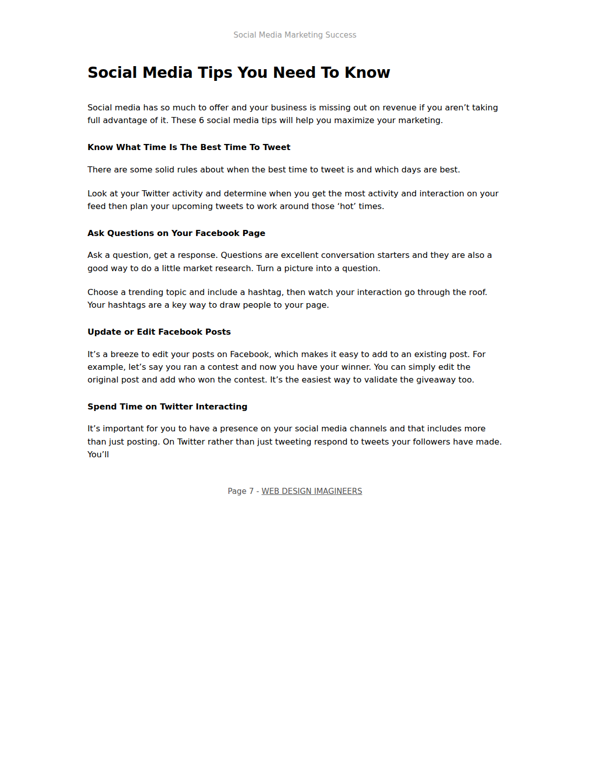Social Media Marketing Success
Social Media Tips You Need To Know
Social media has so much to offer and your business is missing out on revenue if you aren’t taking full advantage of it. These 6 social media tips will help you maximize your marketing.
Know What Time Is The Best Time To Tweet
There are some solid rules about when the best time to tweet is and which days are best.
Look at your Twitter activity and determine when you get the most activity and interaction on your feed then plan your upcoming tweets to work around those ‘hot’ times.
Ask Questions on Your Facebook Page
Ask a question, get a response. Questions are excellent conversation starters and they are also a good way to do a little market research. Turn a picture into a question.
Choose a trending topic and include a hashtag, then watch your interaction go through the roof. Your hashtags are a key way to draw people to your page.
Update or Edit Facebook Posts
It’s a breeze to edit your posts on Facebook, which makes it easy to add to an existing post. For example, let’s say you ran a contest and now you have your winner. You can simply edit the original post and add who won the contest. It’s the easiest way to validate the giveaway too.
Spend Time on Twitter Interacting
It’s important for you to have a presence on your social media channels and that includes more than just posting. On Twitter rather than just tweeting respond to tweets your followers have made. You’ll
Page 7 - WEB DESIGN IMAGINEERS